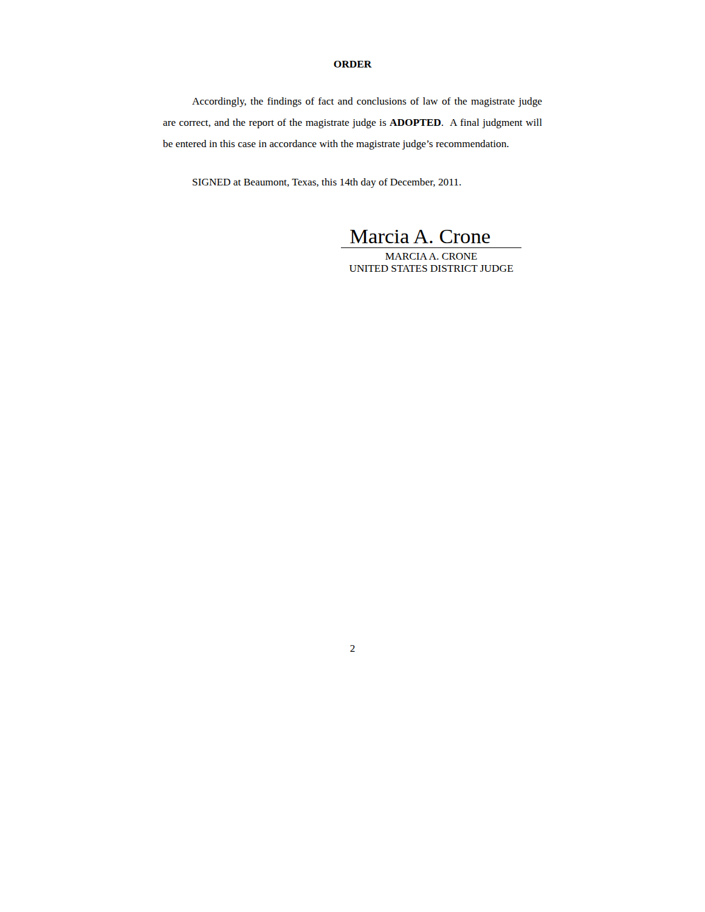ORDER
Accordingly, the findings of fact and conclusions of law of the magistrate judge are correct, and the report of the magistrate judge is ADOPTED. A final judgment will be entered in this case in accordance with the magistrate judge’s recommendation.
SIGNED at Beaumont, Texas, this 14th day of December, 2011.
Marcia A. Crone
MARCIA A. CRONE
UNITED STATES DISTRICT JUDGE
2